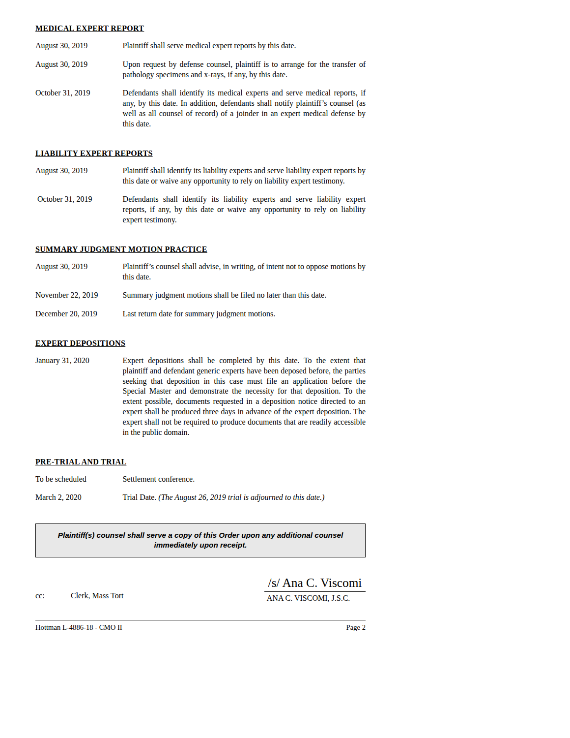Medical Expert Report
| August 30, 2019 | Plaintiff shall serve medical expert reports by this date. |
| August 30, 2019 | Upon request by defense counsel, plaintiff is to arrange for the transfer of pathology specimens and x-rays, if any, by this date. |
| October 31, 2019 | Defendants shall identify its medical experts and serve medical reports, if any, by this date. In addition, defendants shall notify plaintiff’s counsel (as well as all counsel of record) of a joinder in an expert medical defense by this date. |
Liability Expert Reports
| August 30, 2019 | Plaintiff shall identify its liability experts and serve liability expert reports by this date or waive any opportunity to rely on liability expert testimony. |
| October 31, 2019 | Defendants shall identify its liability experts and serve liability expert reports, if any, by this date or waive any opportunity to rely on liability expert testimony. |
Summary Judgment Motion Practice
| August 30, 2019 | Plaintiff’s counsel shall advise, in writing, of intent not to oppose motions by this date. |
| November 22, 2019 | Summary judgment motions shall be filed no later than this date. |
| December 20, 2019 | Last return date for summary judgment motions. |
Expert Depositions
| January 31, 2020 | Expert depositions shall be completed by this date. To the extent that plaintiff and defendant generic experts have been deposed before, the parties seeking that deposition in this case must file an application before the Special Master and demonstrate the necessity for that deposition. To the extent possible, documents requested in a deposition notice directed to an expert shall be produced three days in advance of the expert deposition. The expert shall not be required to produce documents that are readily accessible in the public domain. |
Pre-Trial and Trial
| To be scheduled | Settlement conference. |
| March 2, 2020 | Trial Date. (The August 26, 2019 trial is adjourned to this date.) |
Plaintiff(s) counsel shall serve a copy of this Order upon any additional counsel immediately upon receipt.
/s/ Ana C. Viscomi ANA C. VISCOMI, J.S.C.
cc: Clerk, Mass Tort
Hottman L-4886-18 - CMO II Page 2